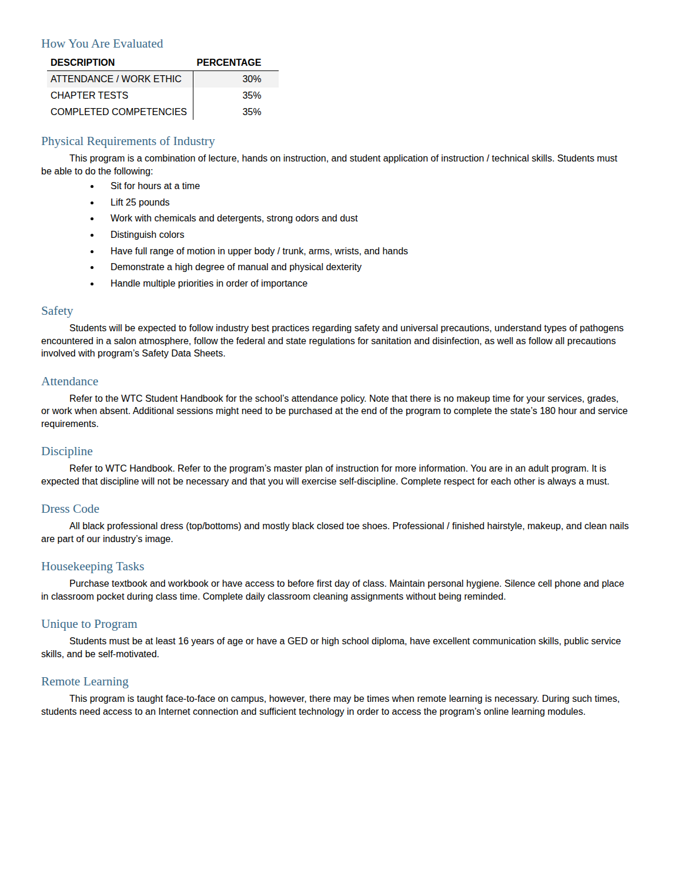How You Are Evaluated
| DESCRIPTION | PERCENTAGE |
| --- | --- |
| ATTENDANCE / WORK ETHIC | 30% |
| CHAPTER TESTS | 35% |
| COMPLETED COMPETENCIES | 35% |
Physical Requirements of Industry
This program is a combination of lecture, hands on instruction, and student application of instruction / technical skills. Students must be able to do the following:
Sit for hours at a time
Lift 25 pounds
Work with chemicals and detergents, strong odors and dust
Distinguish colors
Have full range of motion in upper body / trunk, arms, wrists, and hands
Demonstrate a high degree of manual and physical dexterity
Handle multiple priorities in order of importance
Safety
Students will be expected to follow industry best practices regarding safety and universal precautions, understand types of pathogens encountered in a salon atmosphere, follow the federal and state regulations for sanitation and disinfection, as well as follow all precautions involved with program’s Safety Data Sheets.
Attendance
Refer to the WTC Student Handbook for the school’s attendance policy. Note that there is no makeup time for your services, grades, or work when absent. Additional sessions might need to be purchased at the end of the program to complete the state’s 180 hour and service requirements.
Discipline
Refer to WTC Handbook. Refer to the program’s master plan of instruction for more information. You are in an adult program. It is expected that discipline will not be necessary and that you will exercise self-discipline. Complete respect for each other is always a must.
Dress Code
All black professional dress (top/bottoms) and mostly black closed toe shoes. Professional / finished hairstyle, makeup, and clean nails are part of our industry’s image.
Housekeeping Tasks
Purchase textbook and workbook or have access to before first day of class. Maintain personal hygiene. Silence cell phone and place in classroom pocket during class time. Complete daily classroom cleaning assignments without being reminded.
Unique to Program
Students must be at least 16 years of age or have a GED or high school diploma, have excellent communication skills, public service skills, and be self-motivated.
Remote Learning
This program is taught face-to-face on campus, however, there may be times when remote learning is necessary. During such times, students need access to an Internet connection and sufficient technology in order to access the program’s online learning modules.